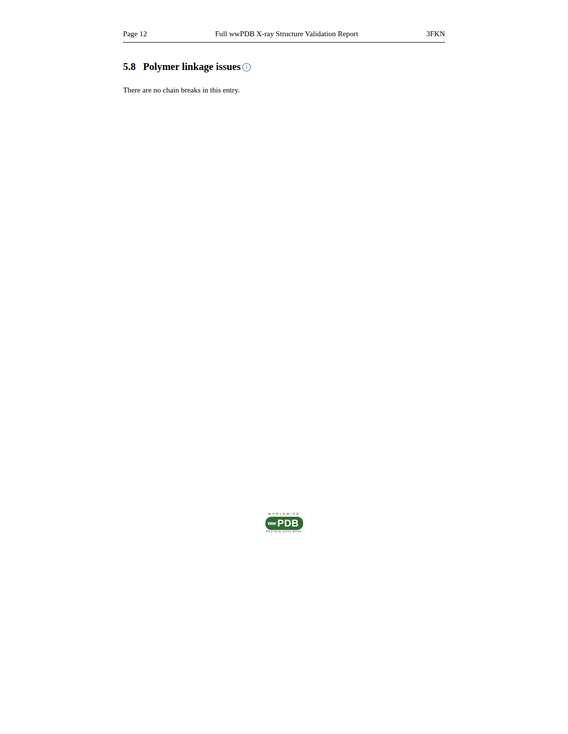Page 12
Full wwPDB X-ray Structure Validation Report
3FKN
5.8 Polymer linkage issuesi
There are no chain breaks in this entry.
WORLDWIDE
ww PDB
PROTEIN DATA BANK